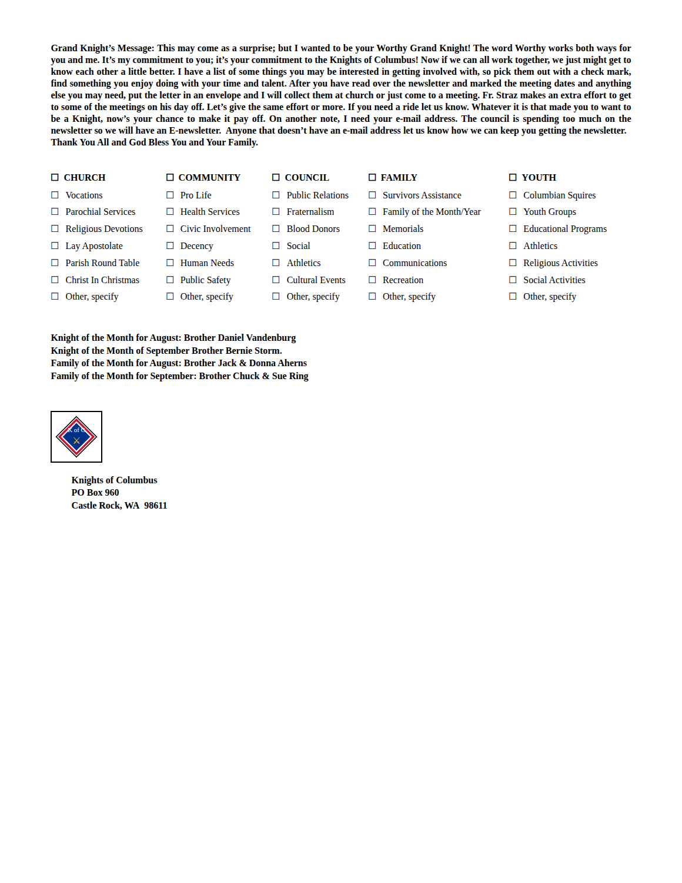Grand Knight’s Message: This may come as a surprise; but I wanted to be your Worthy Grand Knight! The word Worthy works both ways for you and me. It’s my commitment to you; it’s your commitment to the Knights of Columbus! Now if we can all work together, we just might get to know each other a little better. I have a list of some things you may be interested in getting involved with, so pick them out with a check mark, find something you enjoy doing with your time and talent. After you have read over the newsletter and marked the meeting dates and anything else you may need, put the letter in an envelope and I will collect them at church or just come to a meeting. Fr. Straz makes an extra effort to get to some of the meetings on his day off. Let’s give the same effort or more. If you need a ride let us know. Whatever it is that made you to want to be a Knight, now’s your chance to make it pay off. On another note, I need your e-mail address. The council is spending too much on the newsletter so we will have an E-newsletter. Anyone that doesn’t have an e-mail address let us know how we can keep you getting the newsletter. Thank You All and God Bless You and Your Family.
| ☐ CHURCH | ☐ COMMUNITY | ☐ COUNCIL | ☐ FAMILY | ☐ YOUTH |
| --- | --- | --- | --- | --- |
| ☐ | Vocations | ☐ | Pro Life | ☐ | Public Relations | ☐ | Survivors Assistance | ☐ | Columbian Squires |
| ☐ | Parochial Services | ☐ | Health Services | ☐ | Fraternalism | ☐ | Family of the Month/Year | ☐ | Youth Groups |
| ☐ | Religious Devotions | ☐ | Civic Involvement | ☐ | Blood Donors | ☐ | Memorials | ☐ | Educational Programs |
| ☐ | Lay Apostolate | ☐ | Decency | ☐ | Social | ☐ | Education | ☐ | Athletics |
| ☐ | Parish Round Table | ☐ | Human Needs | ☐ | Athletics | ☐ | Communications | ☐ | Religious Activities |
| ☐ | Christ In Christmas | ☐ | Public Safety | ☐ | Cultural Events | ☐ | Recreation | ☐ | Social Activities |
| ☐ | Other, specify | ☐ | Other, specify | ☐ | Other, specify | ☐ | Other, specify | ☐ | Other, specify |
Knight of the Month for August: Brother Daniel Vandenburg
Knight of the Month of September Brother Bernie Storm.
Family of the Month for August: Brother Jack & Donna Aherns
Family of the Month for September: Brother Chuck & Sue Ring
Knights of Columbus
PO Box 960
Castle Rock, WA 98611